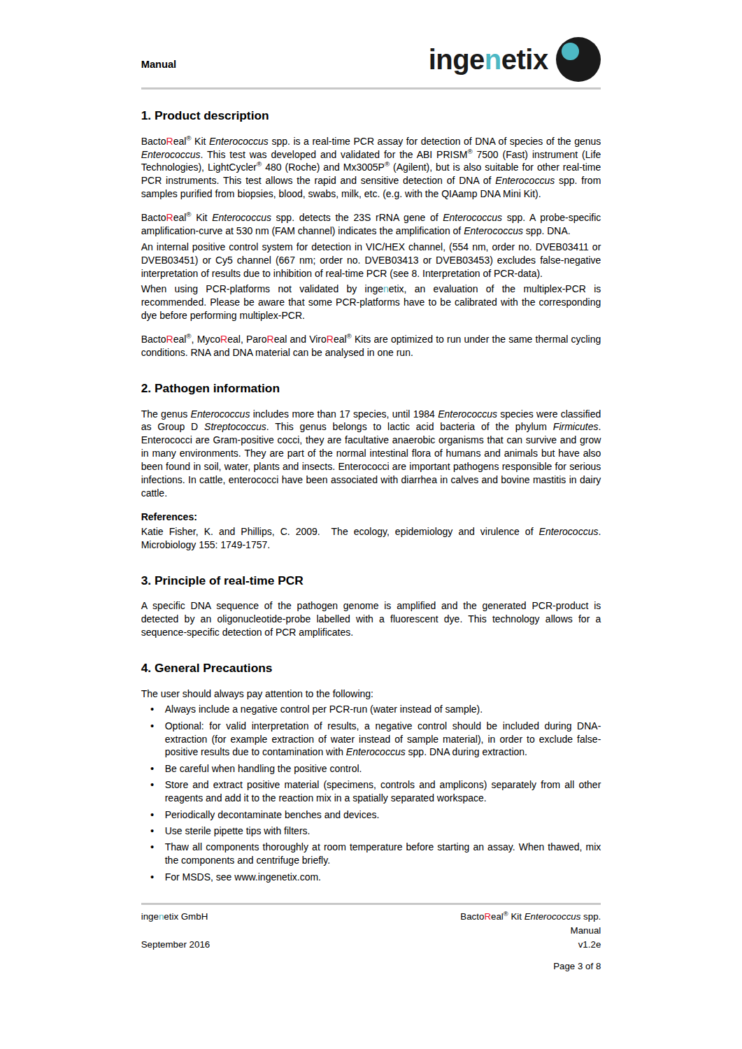Manual
ingenetix
1. Product description
BactoReal® Kit Enterococcus spp. is a real-time PCR assay for detection of DNA of species of the genus Enterococcus. This test was developed and validated for the ABI PRISM® 7500 (Fast) instrument (Life Technologies), LightCycler® 480 (Roche) and Mx3005P® (Agilent), but is also suitable for other real-time PCR instruments. This test allows the rapid and sensitive detection of DNA of Enterococcus spp. from samples purified from biopsies, blood, swabs, milk, etc. (e.g. with the QIAamp DNA Mini Kit).
BactoReal® Kit Enterococcus spp. detects the 23S rRNA gene of Enterococcus spp. A probe-specific amplification-curve at 530 nm (FAM channel) indicates the amplification of Enterococcus spp. DNA.
An internal positive control system for detection in VIC/HEX channel, (554 nm, order no. DVEB03411 or DVEB03451) or Cy5 channel (667 nm; order no. DVEB03413 or DVEB03453) excludes false-negative interpretation of results due to inhibition of real-time PCR (see 8. Interpretation of PCR-data).
When using PCR-platforms not validated by ingenetix, an evaluation of the multiplex-PCR is recommended. Please be aware that some PCR-platforms have to be calibrated with the corresponding dye before performing multiplex-PCR.
BactoReal®, MycoReal, ParoReal and ViroReal® Kits are optimized to run under the same thermal cycling conditions. RNA and DNA material can be analysed in one run.
2. Pathogen information
The genus Enterococcus includes more than 17 species, until 1984 Enterococcus species were classified as Group D Streptococcus. This genus belongs to lactic acid bacteria of the phylum Firmicutes. Enterococci are Gram-positive cocci, they are facultative anaerobic organisms that can survive and grow in many environments. They are part of the normal intestinal flora of humans and animals but have also been found in soil, water, plants and insects. Enterococci are important pathogens responsible for serious infections. In cattle, enterococci have been associated with diarrhea in calves and bovine mastitis in dairy cattle.
References:
Katie Fisher, K. and Phillips, C. 2009. The ecology, epidemiology and virulence of Enterococcus. Microbiology 155: 1749-1757.
3. Principle of real-time PCR
A specific DNA sequence of the pathogen genome is amplified and the generated PCR-product is detected by an oligonucleotide-probe labelled with a fluorescent dye. This technology allows for a sequence-specific detection of PCR amplificates.
4. General Precautions
The user should always pay attention to the following:
Always include a negative control per PCR-run (water instead of sample).
Optional: for valid interpretation of results, a negative control should be included during DNA-extraction (for example extraction of water instead of sample material), in order to exclude false-positive results due to contamination with Enterococcus spp. DNA during extraction.
Be careful when handling the positive control.
Store and extract positive material (specimens, controls and amplicons) separately from all other reagents and add it to the reaction mix in a spatially separated workspace.
Periodically decontaminate benches and devices.
Use sterile pipette tips with filters.
Thaw all components thoroughly at room temperature before starting an assay. When thawed, mix the components and centrifuge briefly.
For MSDS, see www.ingenetix.com.
ingenetix GmbH
September 2016
BactoReal® Kit Enterococcus spp.
Manual
v1.2e
Page 3 of 8